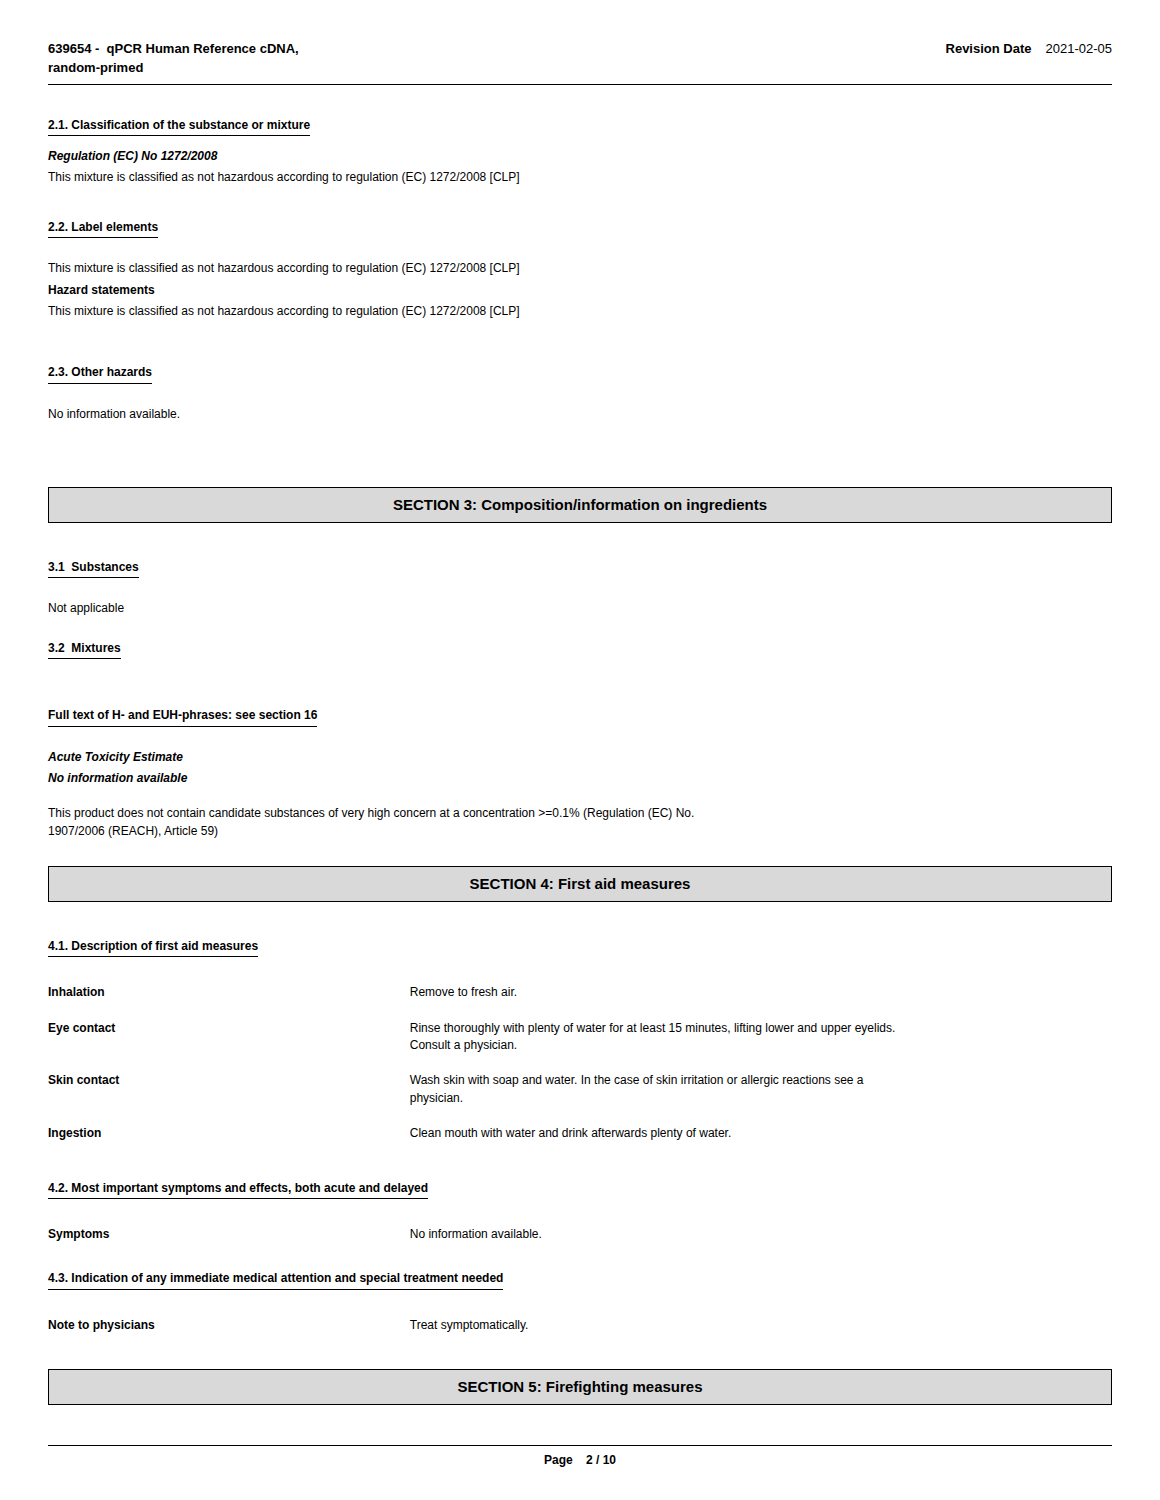639654 - qPCR Human Reference cDNA,
random-primed
Revision Date2021-02-05
2.1. Classification of the substance or mixture
Regulation (EC) No 1272/2008
This mixture is classified as not hazardous according to regulation (EC) 1272/2008 [CLP]
2.2. Label elements
This mixture is classified as not hazardous according to regulation (EC) 1272/2008 [CLP]
Hazard statements
This mixture is classified as not hazardous according to regulation (EC) 1272/2008 [CLP]
2.3. Other hazards
No information available.
SECTION 3: Composition/information on ingredients
3.1 Substances
Not applicable
3.2 Mixtures
Full text of H- and EUH-phrases: see section 16
Acute Toxicity Estimate
No information available
This product does not contain candidate substances of very high concern at a concentration >=0.1% (Regulation (EC) No.
1907/2006 (REACH), Article 59)
SECTION 4: First aid measures
4.1. Description of first aid measures
| Inhalation | Remove to fresh air. |
| Eye contact | Rinse thoroughly with plenty of water for at least 15 minutes, lifting lower and upper eyelids. Consult a physician. |
| Skin contact | Wash skin with soap and water. In the case of skin irritation or allergic reactions see a physician. |
| Ingestion | Clean mouth with water and drink afterwards plenty of water. |
4.2. Most important symptoms and effects, both acute and delayed
| Symptoms | No information available. |
4.3. Indication of any immediate medical attention and special treatment needed
| Note to physicians | Treat symptomatically. |
SECTION 5: Firefighting measures
Page 2 / 10